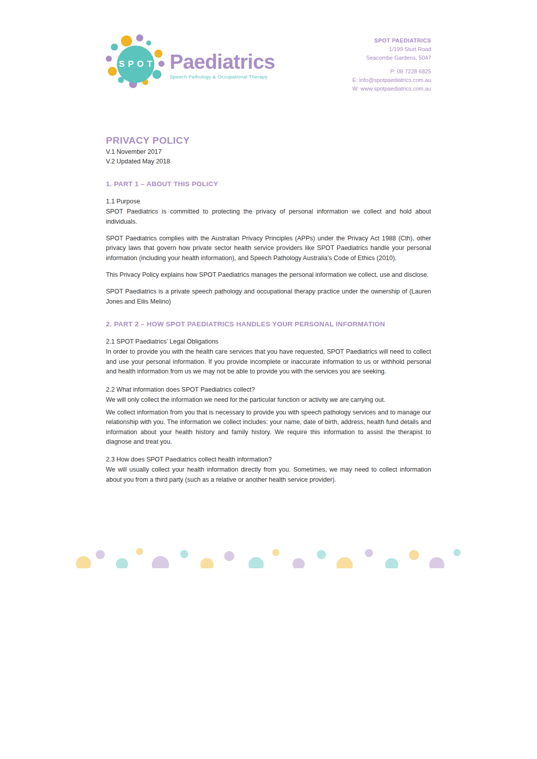S P O T
Paediatrics Speech Pathology & Occupational Therapy
SPOT PAEDIATRICS
1/199 Sturt Road
Seacombe Gardens, 5047
P: 08 7228 6825
E: info@spotpaediatrics.com.au
W: www.spotpaediatrics.com.au
PRIVACY POLICY
V.1 November 2017
V.2 Updated May 2018
1. PART 1 – ABOUT THIS POLICY
1.1 Purpose
SPOT Paediatrics is committed to protecting the privacy of personal information we collect and hold about individuals.
SPOT Paediatrics complies with the Australian Privacy Principles (APPs) under the Privacy Act 1988 (Cth), other privacy laws that govern how private sector health service providers like SPOT Paediatrics handle your personal information (including your health information), and Speech Pathology Australia’s Code of Ethics (2010).
This Privacy Policy explains how SPOT Paediatrics manages the personal information we collect, use and disclose.
SPOT Paediatrics is a private speech pathology and occupational therapy practice under the ownership of (Lauren Jones and Eilis Melino)
2. PART 2 – HOW SPOT PAEDIATRICS HANDLES YOUR PERSONAL INFORMATION
2.1 SPOT Paediatrics’ Legal Obligations
In order to provide you with the health care services that you have requested, SPOT Paediatrics will need to collect and use your personal information. If you provide incomplete or inaccurate information to us or withhold personal and health information from us we may not be able to provide you with the services you are seeking.
2.2 What information does SPOT Paediatrics collect?
We will only collect the information we need for the particular function or activity we are carrying out.
We collect information from you that is necessary to provide you with speech pathology services and to manage our relationship with you. The information we collect includes: your name, date of birth, address, health fund details and information about your health history and family history. We require this information to assist the therapist to diagnose and treat you.
2.3 How does SPOT Paediatrics collect health information?
We will usually collect your health information directly from you. Sometimes, we may need to collect information about you from a third party (such as a relative or another health service provider).